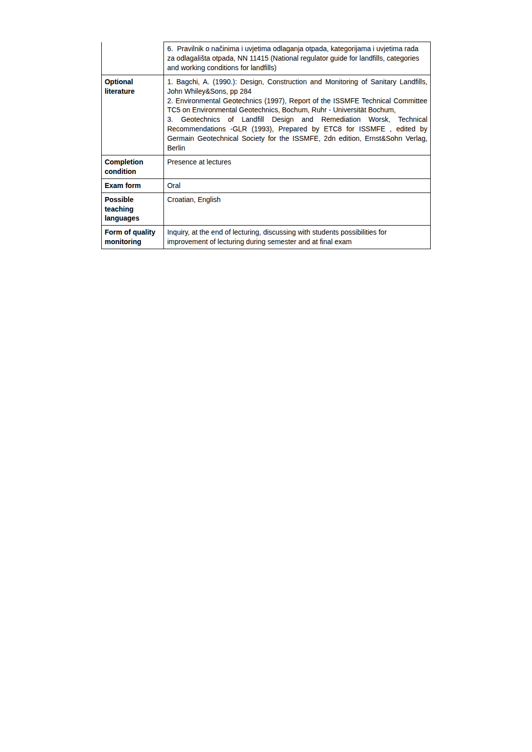| | 6. Pravilnik o načinima i uvjetima odlaganja otpada, kategorijama i uvjetima rada za odlagališta otpada, NN 11415 (National regulator guide for landfills, categories and working conditions for landfills) |
| Optional literature | 1. Bagchi, A. (1990.): Design, Construction and Monitoring of Sanitary Landfills, John Whiley&Sons, pp 284 2. Environmental Geotechnics (1997), Report of the ISSMFE Technical Committee TC5 on Environmental Geotechnics, Bochum, Ruhr - Universität Bochum, 3. Geotechnics of Landfill Design and Remediation Worsk, Technical Recommendations -GLR (1993), Prepared by ETC8 for ISSMFE , edited by Germain Geotechnical Society for the ISSMFE, 2dn edition, Ernst&Sohn Verlag, Berlin |
| Completion condition | Presence at lectures |
| Exam form | Oral |
| Possible teaching languages | Croatian, English |
| Form of quality monitoring | Inquiry, at the end of lecturing, discussing with students possibilities for improvement of lecturing during semester and at final exam |